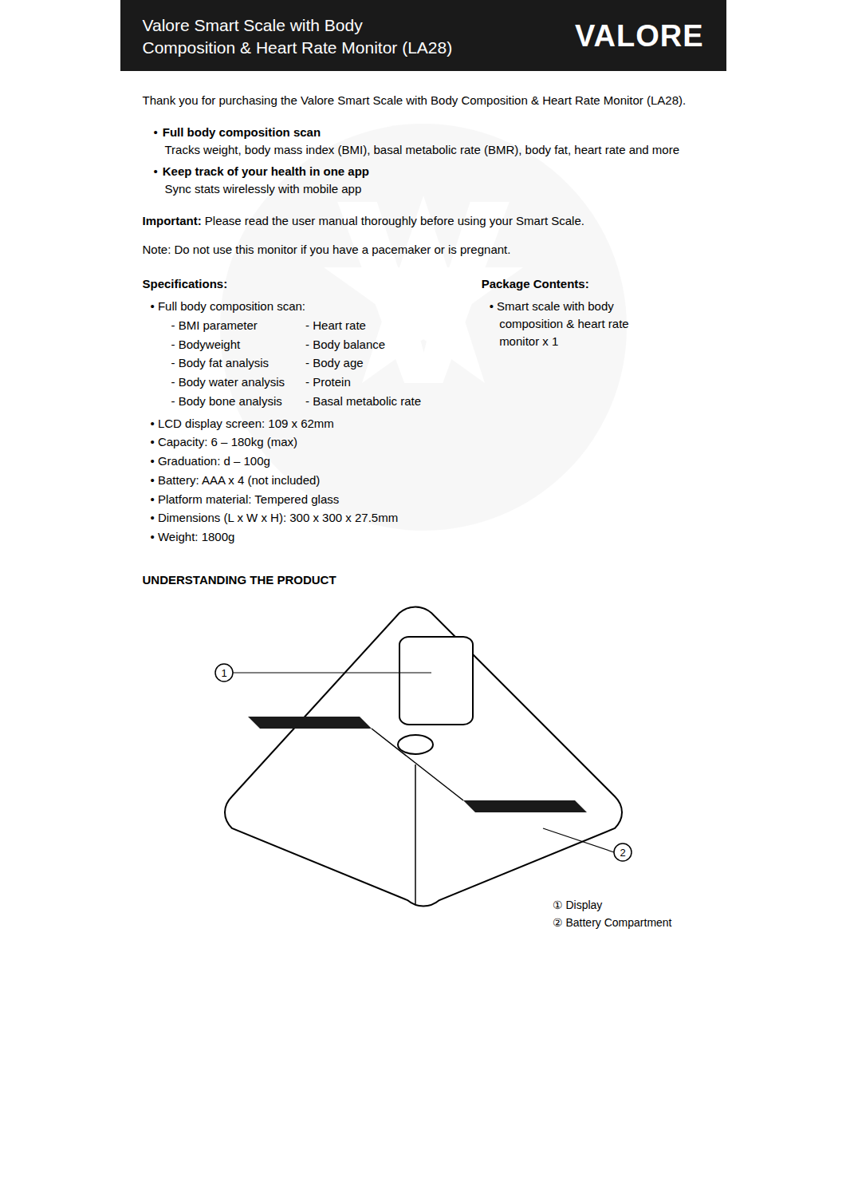Valore Smart Scale with Body
Composition & Heart Rate Monitor (LA28)
VALORE
V
Thank you for purchasing the Valore Smart Scale with Body Composition & Heart Rate Monitor (LA28).
•Full body composition scan Tracks weight, body mass index (BMI), basal metabolic rate (BMR), body fat, heart rate and more
•Keep track of your health in one app Sync stats wirelessly with mobile app
Important: Please read the user manual thoroughly before using your Smart Scale.
Note: Do not use this monitor if you have a pacemaker or is pregnant.
Specifications:
• Full body composition scan:
| - BMI parameter | - Heart rate |
| - Bodyweight | - Body balance |
| - Body fat analysis | - Body age |
| - Body water analysis | - Protein |
| - Body bone analysis | - Basal metabolic rate |
• LCD display screen: 109 x 62mm
• Capacity: 6 – 180kg (max)
• Graduation: d – 100g
• Battery: AAA x 4 (not included)
• Platform material: Tempered glass
• Dimensions (L x W x H): 300 x 300 x 27.5mm
• Weight: 1800g
Package Contents:
• Smart scale with body
composition & heart rate
monitor x 1
UNDERSTANDING THE PRODUCT
1 2
① Display
② Battery Compartment